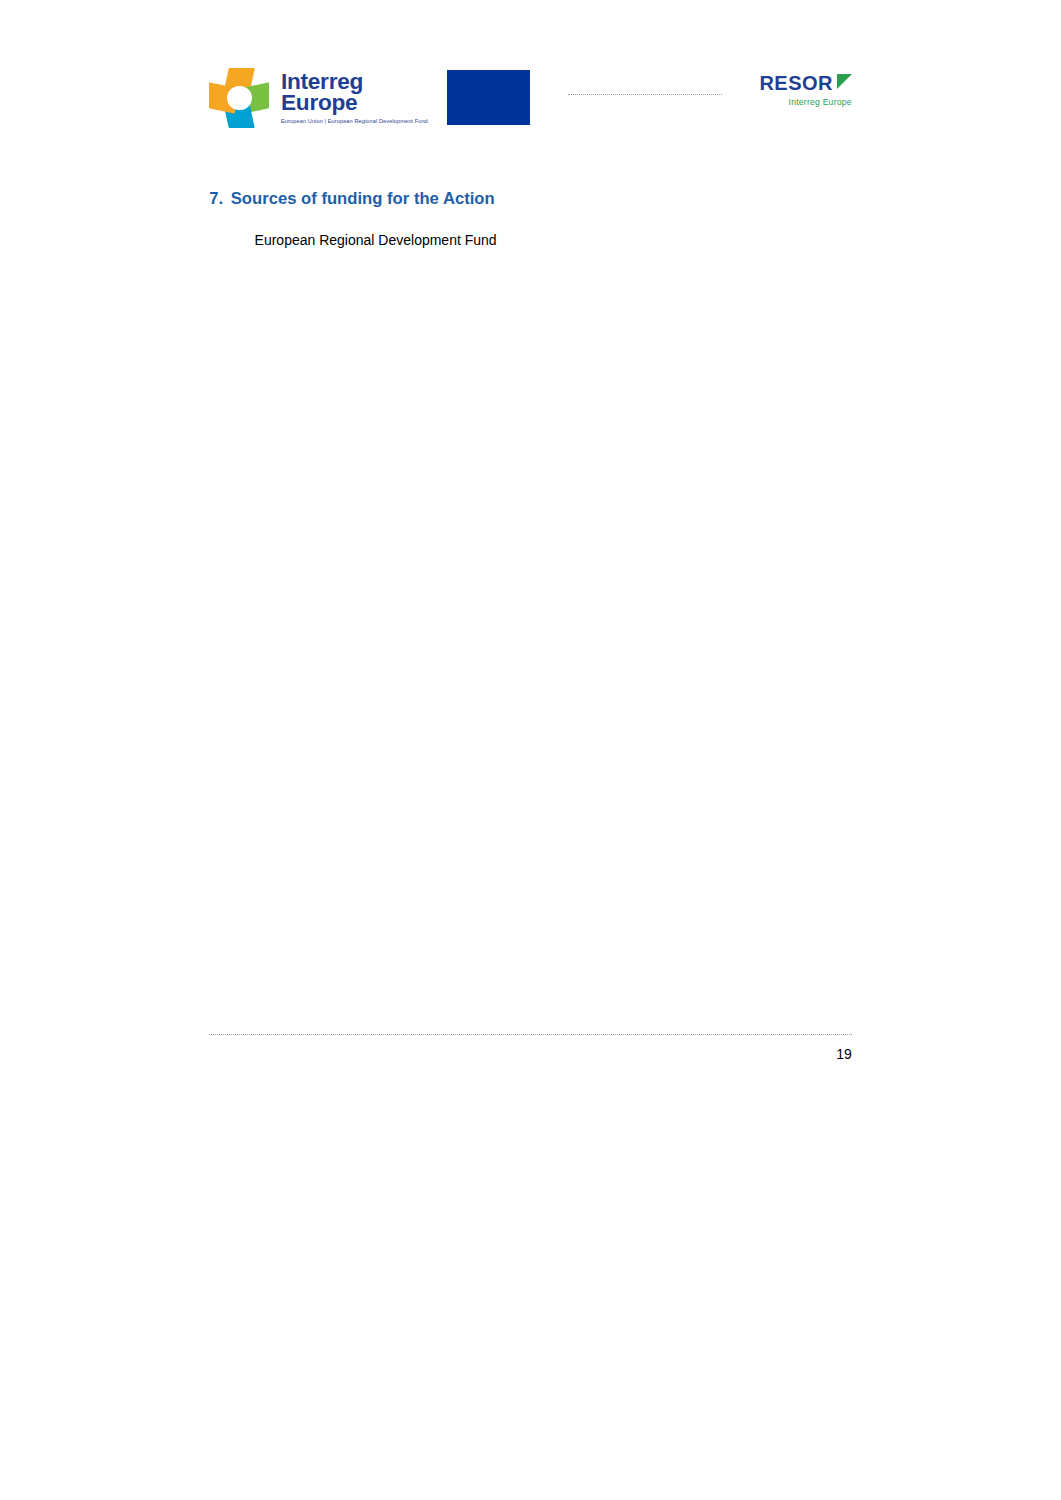Interreg Europe European Union | European Regional Development Fund
RESOR
Interreg Europe
7. Sources of funding for the Action
European Regional Development Fund
19